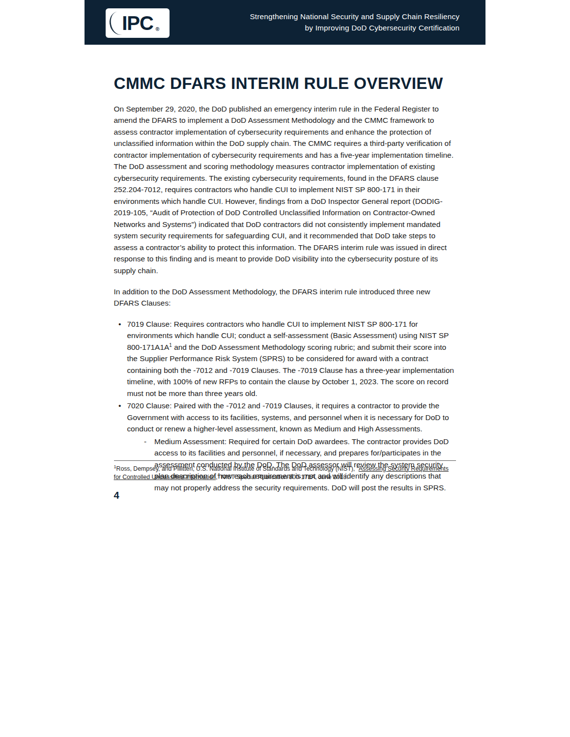IPC®
Strengthening National Security and Supply Chain Resiliency
by Improving DoD Cybersecurity Certification
CMMC DFARS INTERIM RULE OVERVIEW
On September 29, 2020, the DoD published an emergency interim rule in the Federal Register to amend the DFARS to implement a DoD Assessment Methodology and the CMMC framework to assess contractor implementation of cybersecurity requirements and enhance the protection of unclassified information within the DoD supply chain. The CMMC requires a third-party verification of contractor implementation of cybersecurity requirements and has a five-year implementation timeline. The DoD assessment and scoring methodology measures contractor implementation of existing cybersecurity requirements. The existing cybersecurity requirements, found in the DFARS clause 252.204-7012, requires contractors who handle CUI to implement NIST SP 800-171 in their environments which handle CUI. However, findings from a DoD Inspector General report (DODIG-2019-105, “Audit of Protection of DoD Controlled Unclassified Information on Contractor-Owned Networks and Systems”) indicated that DoD contractors did not consistently implement mandated system security requirements for safeguarding CUI, and it recommended that DoD take steps to assess a contractor’s ability to protect this information. The DFARS interim rule was issued in direct response to this finding and is meant to provide DoD visibility into the cybersecurity posture of its supply chain.
In addition to the DoD Assessment Methodology, the DFARS interim rule introduced three new DFARS Clauses:
7019 Clause: Requires contractors who handle CUI to implement NIST SP 800-171 for environments which handle CUI; conduct a self-assessment (Basic Assessment) using NIST SP 800-171A1A1 and the DoD Assessment Methodology scoring rubric; and submit their score into the Supplier Performance Risk System (SPRS) to be considered for award with a contract containing both the -7012 and -7019 Clauses. The -7019 Clause has a three-year implementation timeline, with 100% of new RFPs to contain the clause by October 1, 2023. The score on record must not be more than three years old.
7020 Clause: Paired with the -7012 and -7019 Clauses, it requires a contractor to provide the Government with access to its facilities, systems, and personnel when it is necessary for DoD to conduct or renew a higher-level assessment, known as Medium and High Assessments.
Medium Assessment: Required for certain DoD awardees. The contractor provides DoD access to its facilities and personnel, if necessary, and prepares for/participates in the assessment conducted by the DoD. The DoD assessor will review the system security plan description of how each requirement is met and will identify any descriptions that may not properly address the security requirements. DoD will post the results in SPRS.
1Ross, Dempsey, and Pillitteri, U.S. National Institute of Standards and Technology (NIST), “Assessing Security Requirements for Controlled Unclassified Information,” NIST Special Publication 800-171A, June 2018.
4